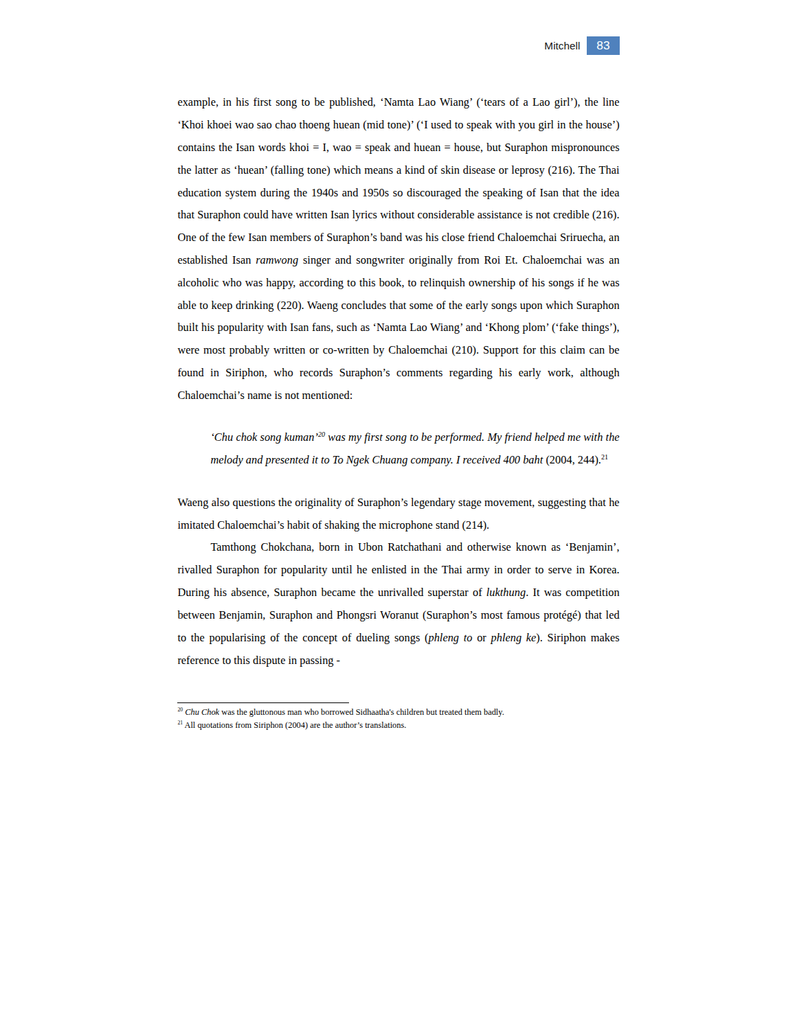Mitchell
83
example, in his first song to be published, ‘Namta Lao Wiang’ (‘tears of a Lao girl’), the line ‘Khoi khoei wao sao chao thoeng huean (mid tone)’ (‘I used to speak with you girl in the house’) contains the Isan words khoi = I, wao = speak and huean = house, but Suraphon mispronounces the latter as ‘huean’ (falling tone) which means a kind of skin disease or leprosy (216). The Thai education system during the 1940s and 1950s so discouraged the speaking of Isan that the idea that Suraphon could have written Isan lyrics without considerable assistance is not credible (216). One of the few Isan members of Suraphon’s band was his close friend Chaloemchai Sriruecha, an established Isan ramwong singer and songwriter originally from Roi Et. Chaloemchai was an alcoholic who was happy, according to this book, to relinquish ownership of his songs if he was able to keep drinking (220). Waeng concludes that some of the early songs upon which Suraphon built his popularity with Isan fans, such as ‘Namta Lao Wiang’ and ‘Khong plom’ (‘fake things’), were most probably written or co-written by Chaloemchai (210). Support for this claim can be found in Siriphon, who records Suraphon’s comments regarding his early work, although Chaloemchai’s name is not mentioned:
‘Chu chok song kuman’20 was my first song to be performed. My friend helped me with the melody and presented it to To Ngek Chuang company. I received 400 baht (2004, 244).21
Waeng also questions the originality of Suraphon’s legendary stage movement, suggesting that he imitated Chaloemchai’s habit of shaking the microphone stand (214).
Tamthong Chokchana, born in Ubon Ratchathani and otherwise known as ‘Benjamin’, rivalled Suraphon for popularity until he enlisted in the Thai army in order to serve in Korea. During his absence, Suraphon became the unrivalled superstar of lukthung. It was competition between Benjamin, Suraphon and Phongsri Woranut (Suraphon’s most famous protégé) that led to the popularising of the concept of dueling songs (phleng to or phleng ke). Siriphon makes reference to this dispute in passing -
20 Chu Chok was the gluttonous man who borrowed Sidhaatha's children but treated them badly.
21 All quotations from Siriphon (2004) are the author’s translations.